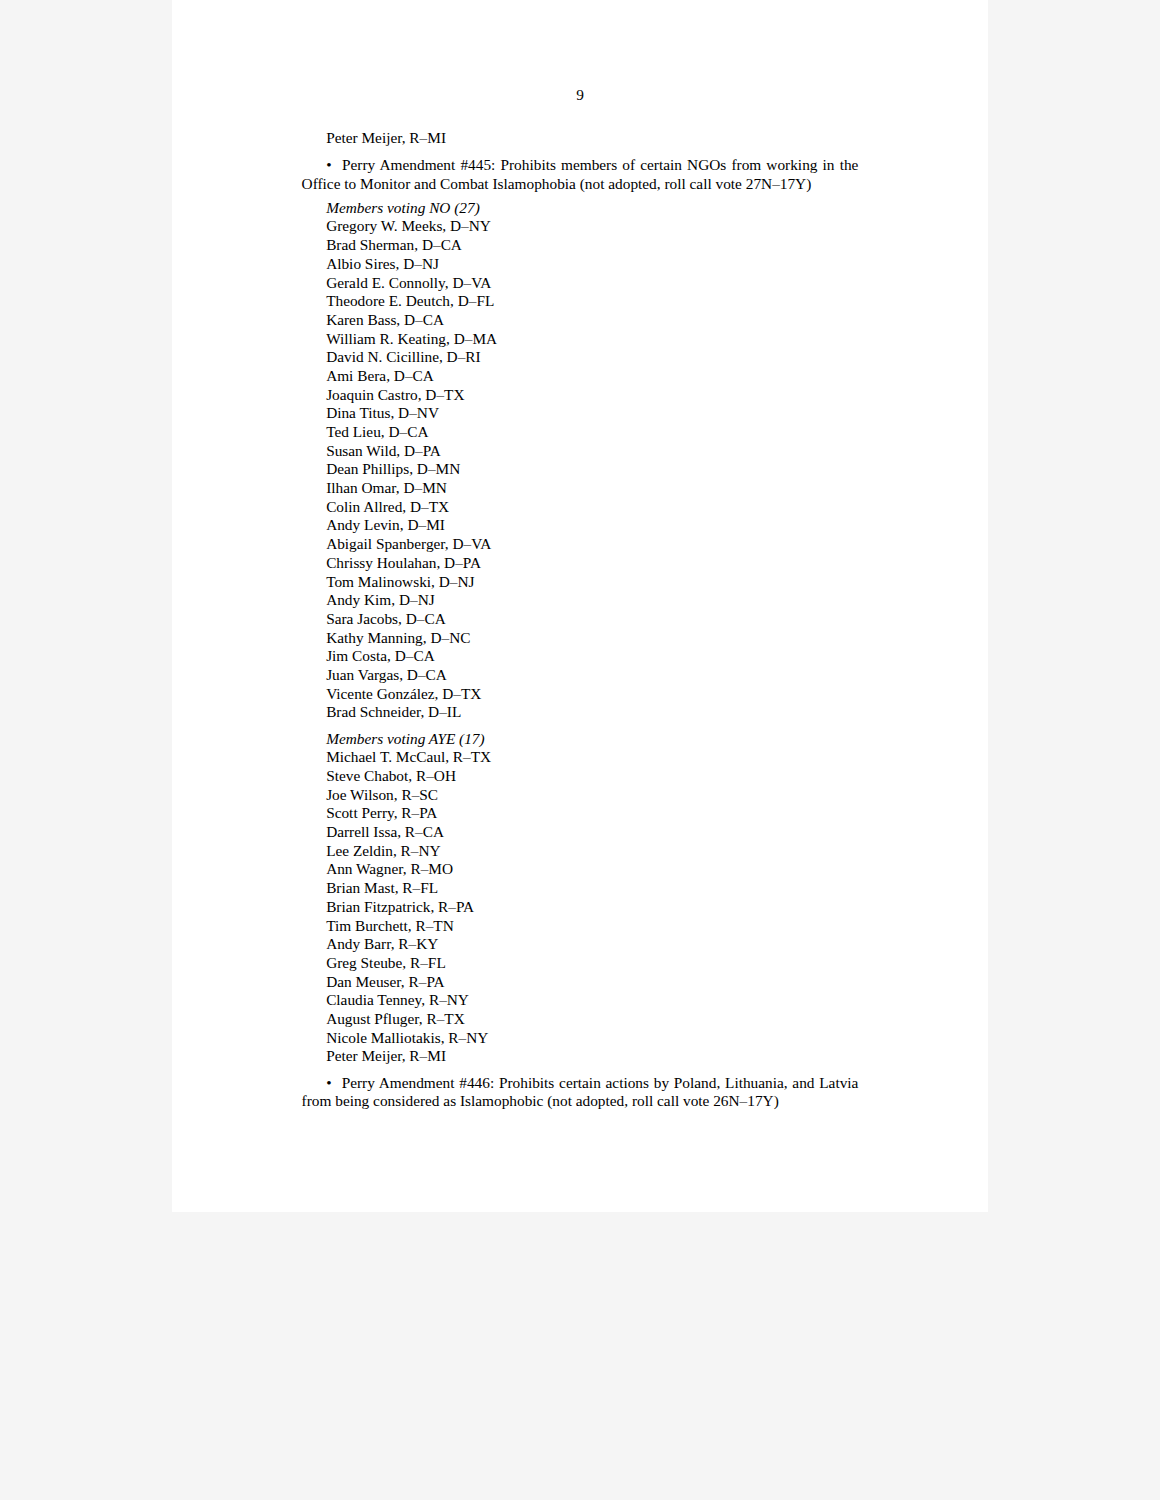9
Peter Meijer, R–MI
• Perry Amendment #445: Prohibits members of certain NGOs from working in the Office to Monitor and Combat Islamophobia (not adopted, roll call vote 27N–17Y)
Members voting NO (27)
Gregory W. Meeks, D–NY
Brad Sherman, D–CA
Albio Sires, D–NJ
Gerald E. Connolly, D–VA
Theodore E. Deutch, D–FL
Karen Bass, D–CA
William R. Keating, D–MA
David N. Cicilline, D–RI
Ami Bera, D–CA
Joaquin Castro, D–TX
Dina Titus, D–NV
Ted Lieu, D–CA
Susan Wild, D–PA
Dean Phillips, D–MN
Ilhan Omar, D–MN
Colin Allred, D–TX
Andy Levin, D–MI
Abigail Spanberger, D–VA
Chrissy Houlahan, D–PA
Tom Malinowski, D–NJ
Andy Kim, D–NJ
Sara Jacobs, D–CA
Kathy Manning, D–NC
Jim Costa, D–CA
Juan Vargas, D–CA
Vicente González, D–TX
Brad Schneider, D–IL
Members voting AYE (17)
Michael T. McCaul, R–TX
Steve Chabot, R–OH
Joe Wilson, R–SC
Scott Perry, R–PA
Darrell Issa, R–CA
Lee Zeldin, R–NY
Ann Wagner, R–MO
Brian Mast, R–FL
Brian Fitzpatrick, R–PA
Tim Burchett, R–TN
Andy Barr, R–KY
Greg Steube, R–FL
Dan Meuser, R–PA
Claudia Tenney, R–NY
August Pfluger, R–TX
Nicole Malliotakis, R–NY
Peter Meijer, R–MI
• Perry Amendment #446: Prohibits certain actions by Poland, Lithuania, and Latvia from being considered as Islamophobic (not adopted, roll call vote 26N–17Y)